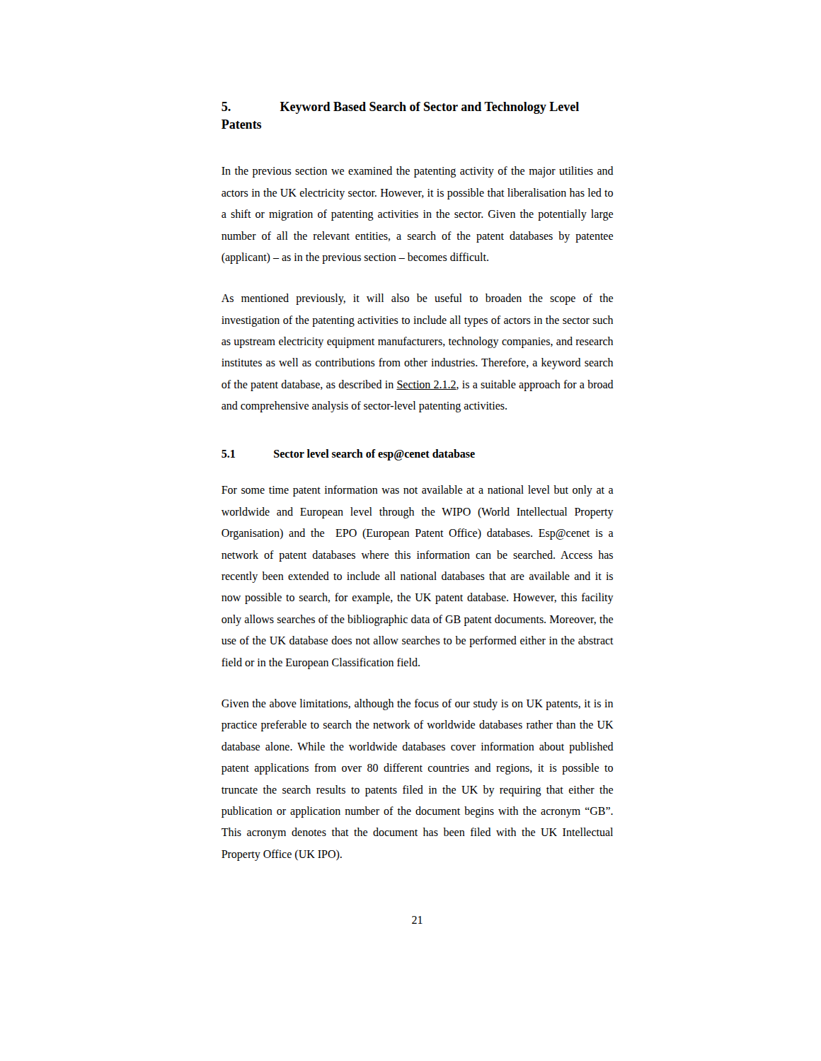5. Keyword Based Search of Sector and Technology Level Patents
In the previous section we examined the patenting activity of the major utilities and actors in the UK electricity sector. However, it is possible that liberalisation has led to a shift or migration of patenting activities in the sector. Given the potentially large number of all the relevant entities, a search of the patent databases by patentee (applicant) – as in the previous section – becomes difficult.
As mentioned previously, it will also be useful to broaden the scope of the investigation of the patenting activities to include all types of actors in the sector such as upstream electricity equipment manufacturers, technology companies, and research institutes as well as contributions from other industries. Therefore, a keyword search of the patent database, as described in Section 2.1.2, is a suitable approach for a broad and comprehensive analysis of sector-level patenting activities.
5.1 Sector level search of esp@cenet database
For some time patent information was not available at a national level but only at a worldwide and European level through the WIPO (World Intellectual Property Organisation) and the EPO (European Patent Office) databases. Esp@cenet is a network of patent databases where this information can be searched. Access has recently been extended to include all national databases that are available and it is now possible to search, for example, the UK patent database. However, this facility only allows searches of the bibliographic data of GB patent documents. Moreover, the use of the UK database does not allow searches to be performed either in the abstract field or in the European Classification field.
Given the above limitations, although the focus of our study is on UK patents, it is in practice preferable to search the network of worldwide databases rather than the UK database alone. While the worldwide databases cover information about published patent applications from over 80 different countries and regions, it is possible to truncate the search results to patents filed in the UK by requiring that either the publication or application number of the document begins with the acronym “GB”. This acronym denotes that the document has been filed with the UK Intellectual Property Office (UK IPO).
21